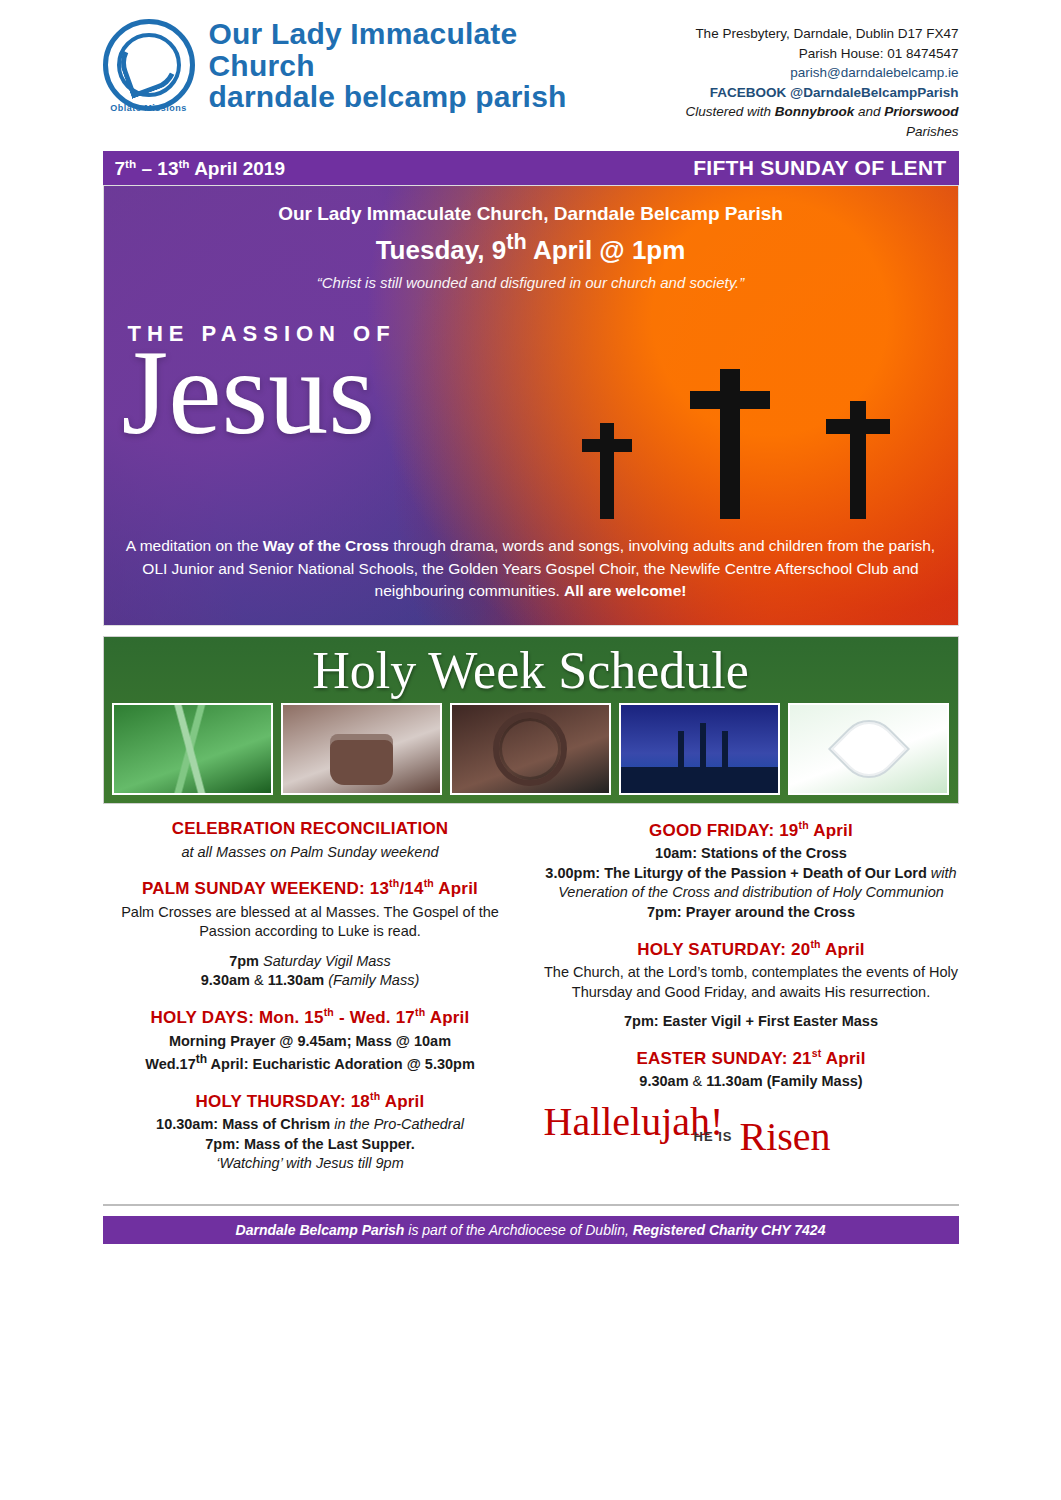Oblate Missions
Our Lady Immaculate Church
darndale belcamp parish
The Presbytery, Darndale, Dublin D17 FX47
Parish House: 01 8474547
parish@darndalebelcamp.ie
FACEBOOK @DarndaleBelcampParish
Clustered with Bonnybrook and Priorswood Parishes
7th – 13th April 2019
FIFTH SUNDAY OF LENT
Our Lady Immaculate Church, Darndale Belcamp Parish
Tuesday, 9th April @ 1pm
“Christ is still wounded and disfigured in our church and society.”
THE PASSION OF
Jesus
A meditation on the Way of the Cross through drama, words and songs, involving adults and children from the parish, OLI Junior and Senior National Schools, the Golden Years Gospel Choir, the Newlife Centre Afterschool Club and neighbouring communities. All are welcome!
Holy Week Schedule
CELEBRATION RECONCILIATION
at all Masses on Palm Sunday weekend
PALM SUNDAY WEEKEND: 13th/14th April
Palm Crosses are blessed at al Masses. The Gospel of the Passion according to Luke is read.
7pm Saturday Vigil Mass
9.30am & 11.30am (Family Mass)
HOLY DAYS: Mon. 15th - Wed. 17th April
Morning Prayer @ 9.45am; Mass @ 10am
Wed.17th April: Eucharistic Adoration @ 5.30pm
HOLY THURSDAY: 18th April
10.30am: Mass of Chrism in the Pro-Cathedral
7pm: Mass of the Last Supper.
‘Watching’ with Jesus till 9pm
GOOD FRIDAY: 19th April
10am: Stations of the Cross
3.00pm: The Liturgy of the Passion + Death of Our Lord with Veneration of the Cross and distribution of Holy Communion
7pm: Prayer around the Cross
HOLY SATURDAY: 20th April
The Church, at the Lord’s tomb, contemplates the events of Holy Thursday and Good Friday, and awaits His resurrection.
7pm: Easter Vigil + First Easter Mass
EASTER SUNDAY: 21st April
9.30am & 11.30am (Family Mass)
Hallelujah! HE IS Risen
Darndale Belcamp Parish is part of the Archdiocese of Dublin, Registered Charity CHY 7424